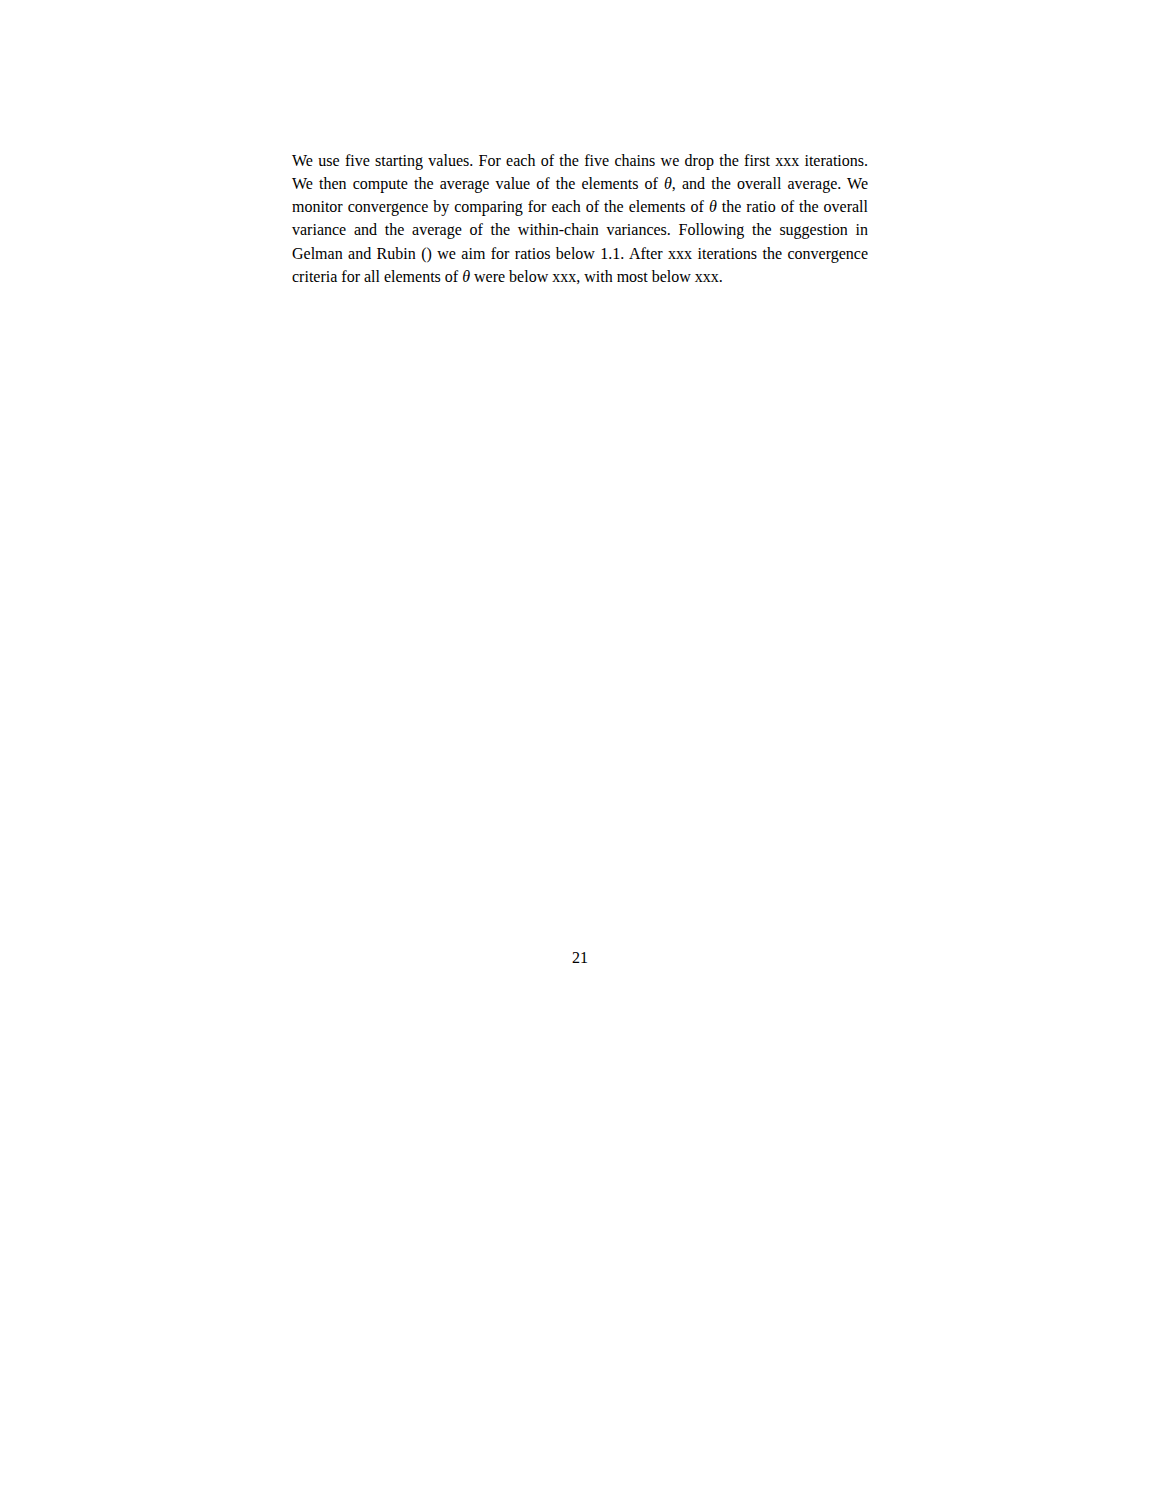We use five starting values. For each of the five chains we drop the first xxx iterations. We then compute the average value of the elements of θ, and the overall average. We monitor convergence by comparing for each of the elements of θ the ratio of the overall variance and the average of the within-chain variances. Following the suggestion in Gelman and Rubin () we aim for ratios below 1.1. After xxx iterations the convergence criteria for all elements of θ were below xxx, with most below xxx.
21